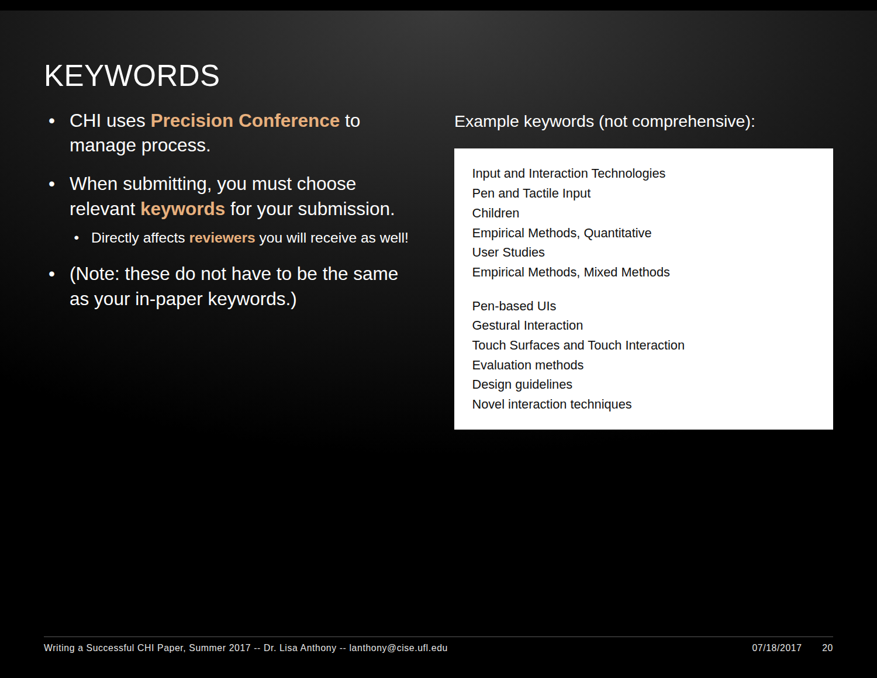Keywords
CHI uses Precision Conference to manage process.
When submitting, you must choose relevant keywords for your submission.
Directly affects reviewers you will receive as well!
(Note: these do not have to be the same as your in-paper keywords.)
Example keywords (not comprehensive):
Input and Interaction Technologies
Pen and Tactile Input
Children
Empirical Methods, Quantitative
User Studies
Empirical Methods, Mixed Methods
Pen-based UIs
Gestural Interaction
Touch Surfaces and Touch Interaction
Evaluation methods
Design guidelines
Novel interaction techniques
Writing a Successful CHI Paper, Summer 2017 -- Dr. Lisa Anthony -- lanthony@cise.ufl.edu 07/18/201720